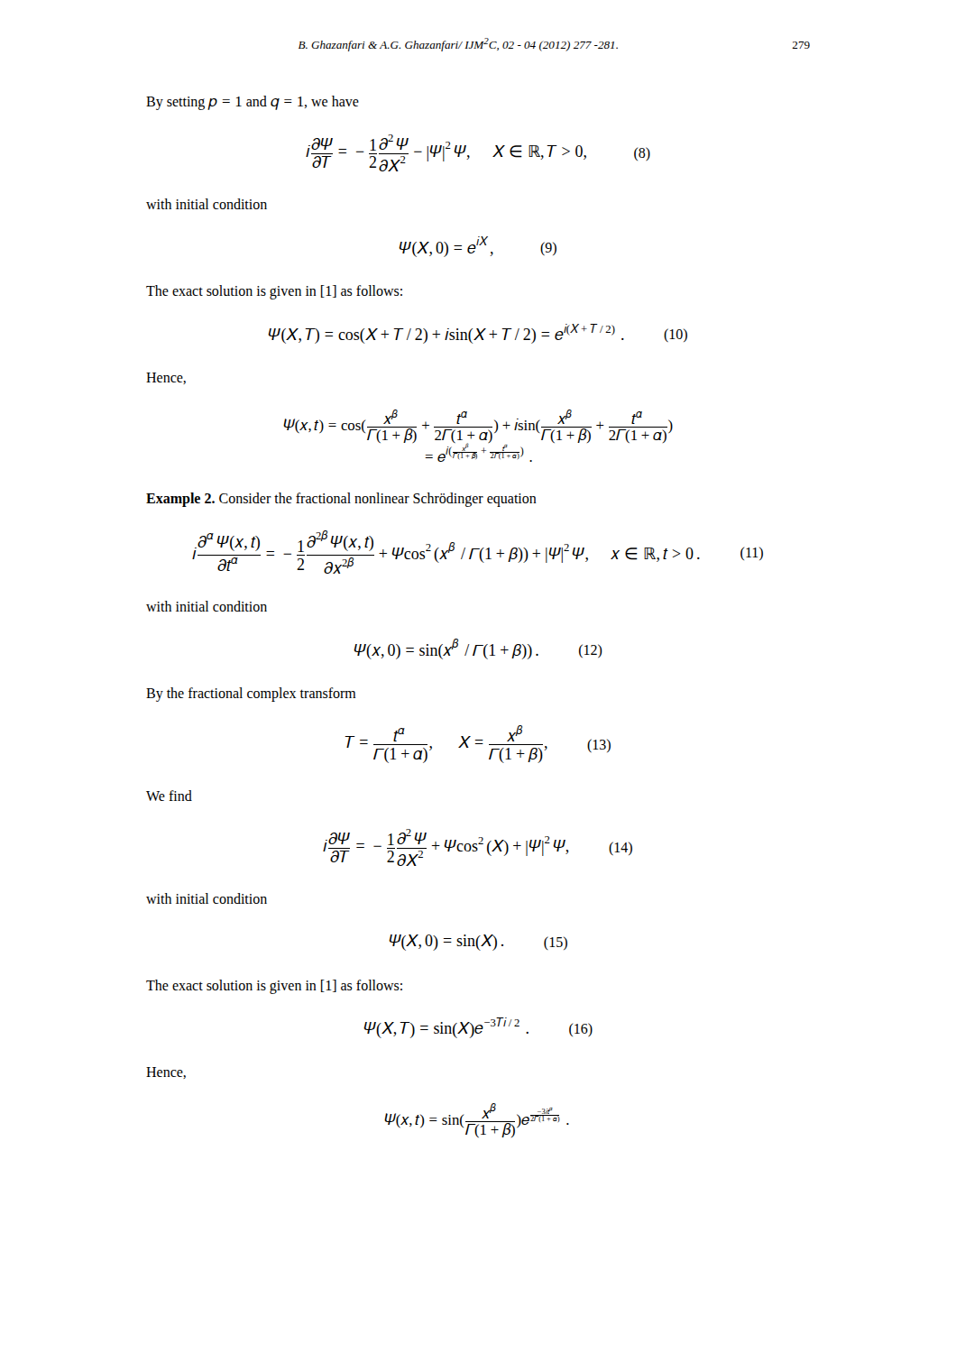B. Ghazanfari & A.G. Ghazanfari/ IJM2C, 02 - 04 (2012) 277 -281. 279
By setting p=1 and q=1, we have
i ∂Ψ∂T = − 12 ∂2Ψ∂X2 − |Ψ|2 Ψ , X∈ℝ, T>0,
(8)
with initial condition
Ψ(X,0) = eiX ,
(9)
The exact solution is given in [1] as follows:
Ψ(X,T) = cos(X+T/2) + isin(X+T/2) = ei(X+T/2) .
(10)
Hence,
Ψ(x,t) = cos ( xβΓ(1+β) + tα2Γ(1+α) ) + i sin ( xβΓ(1+β) + tα2Γ(1+α) ) = e i( xβΓ(1+β) + tα2Γ(1+α) ) .
Example 2. Consider the fractional nonlinear Schrödinger equation
i ∂αΨ(x,t) ∂tα = − 12 ∂2βΨ(x,t) ∂x2β + Ψ cos2 (xβ/Γ(1+β)) + |Ψ|2 Ψ , x∈ℝ, t>0.
(11)
with initial condition
Ψ(x,0) = sin(xβ/Γ(1+β)) .
(12)
By the fractional complex transform
T = tαΓ(1+α) , X = xβΓ(1+β) ,
(13)
We find
i ∂Ψ∂T = − 12 ∂2Ψ∂X2 + Ψ cos2 (X) + |Ψ|2 Ψ ,
(14)
with initial condition
Ψ(X,0) = sin(X) .
(15)
The exact solution is given in [1] as follows:
Ψ(X,T) = sin(X) e−3Ti/2 .
(16)
Hence,
Ψ(x,t) = sin ( xβΓ(1+β) ) e −3itα 2Γ(1+α) .